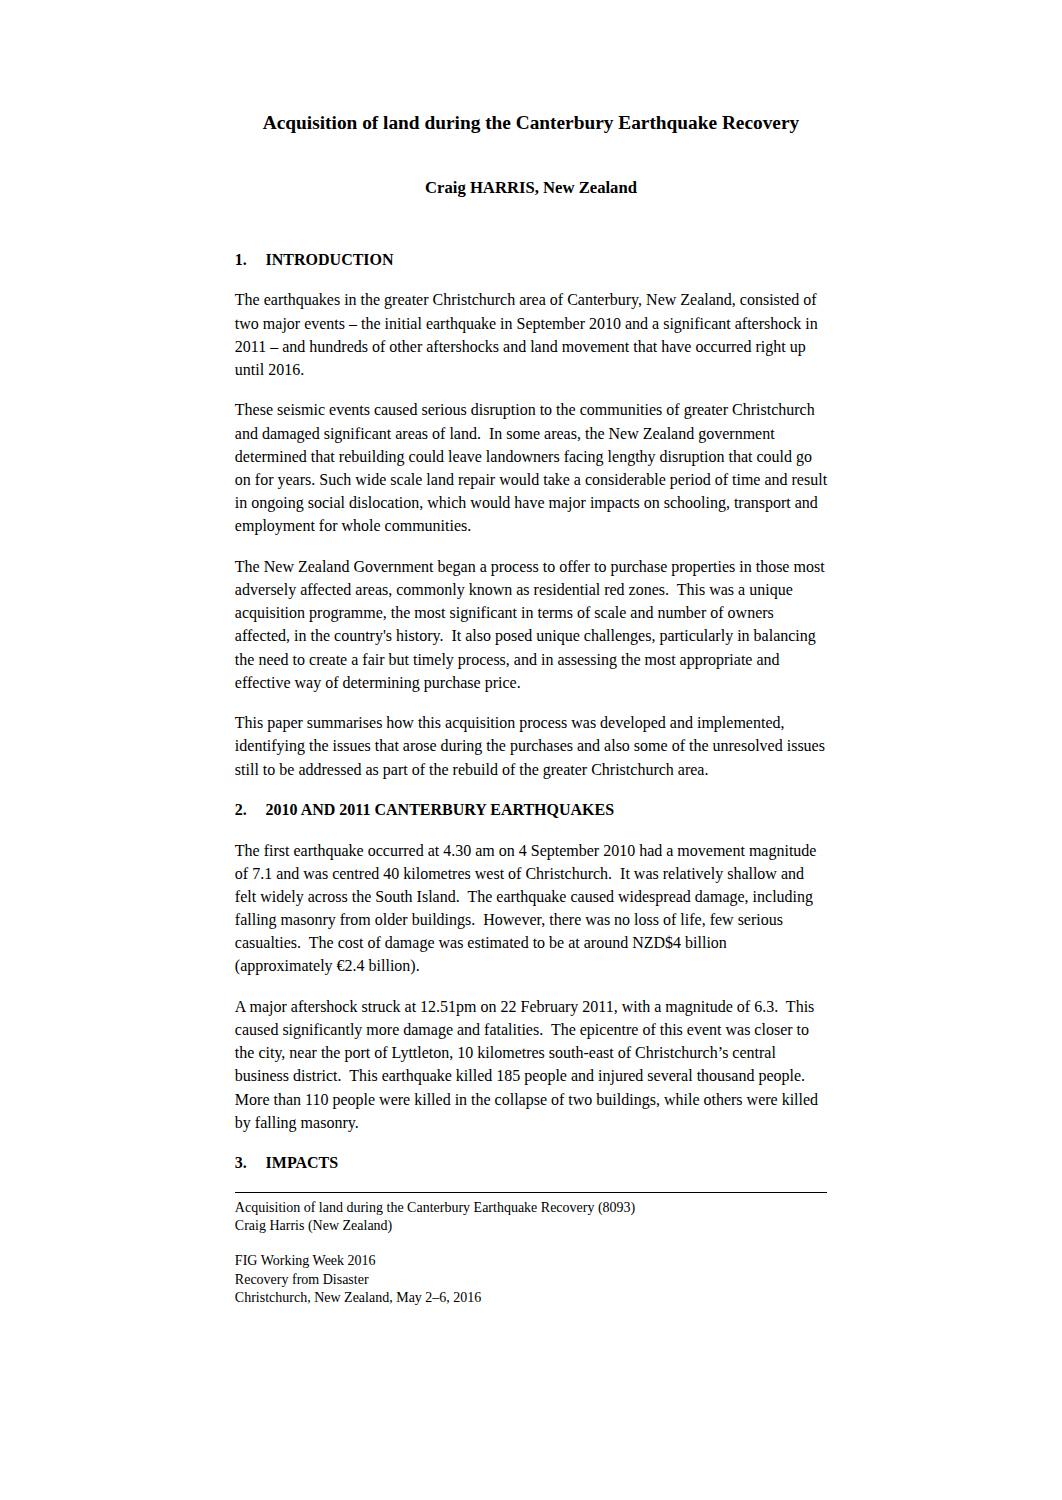Acquisition of land during the Canterbury Earthquake Recovery
Craig HARRIS, New Zealand
1. INTRODUCTION
The earthquakes in the greater Christchurch area of Canterbury, New Zealand, consisted of two major events – the initial earthquake in September 2010 and a significant aftershock in 2011 – and hundreds of other aftershocks and land movement that have occurred right up until 2016.
These seismic events caused serious disruption to the communities of greater Christchurch and damaged significant areas of land. In some areas, the New Zealand government determined that rebuilding could leave landowners facing lengthy disruption that could go on for years. Such wide scale land repair would take a considerable period of time and result in ongoing social dislocation, which would have major impacts on schooling, transport and employment for whole communities.
The New Zealand Government began a process to offer to purchase properties in those most adversely affected areas, commonly known as residential red zones. This was a unique acquisition programme, the most significant in terms of scale and number of owners affected, in the country's history. It also posed unique challenges, particularly in balancing the need to create a fair but timely process, and in assessing the most appropriate and effective way of determining purchase price.
This paper summarises how this acquisition process was developed and implemented, identifying the issues that arose during the purchases and also some of the unresolved issues still to be addressed as part of the rebuild of the greater Christchurch area.
2. 2010 AND 2011 CANTERBURY EARTHQUAKES
The first earthquake occurred at 4.30 am on 4 September 2010 had a movement magnitude of 7.1 and was centred 40 kilometres west of Christchurch. It was relatively shallow and felt widely across the South Island. The earthquake caused widespread damage, including falling masonry from older buildings. However, there was no loss of life, few serious casualties. The cost of damage was estimated to be at around NZD$4 billion (approximately €2.4 billion).
A major aftershock struck at 12.51pm on 22 February 2011, with a magnitude of 6.3. This caused significantly more damage and fatalities. The epicentre of this event was closer to the city, near the port of Lyttleton, 10 kilometres south-east of Christchurch’s central business district. This earthquake killed 185 people and injured several thousand people. More than 110 people were killed in the collapse of two buildings, while others were killed by falling masonry.
3. IMPACTS
Acquisition of land during the Canterbury Earthquake Recovery (8093)
Craig Harris (New Zealand)
FIG Working Week 2016
Recovery from Disaster
Christchurch, New Zealand, May 2–6, 2016